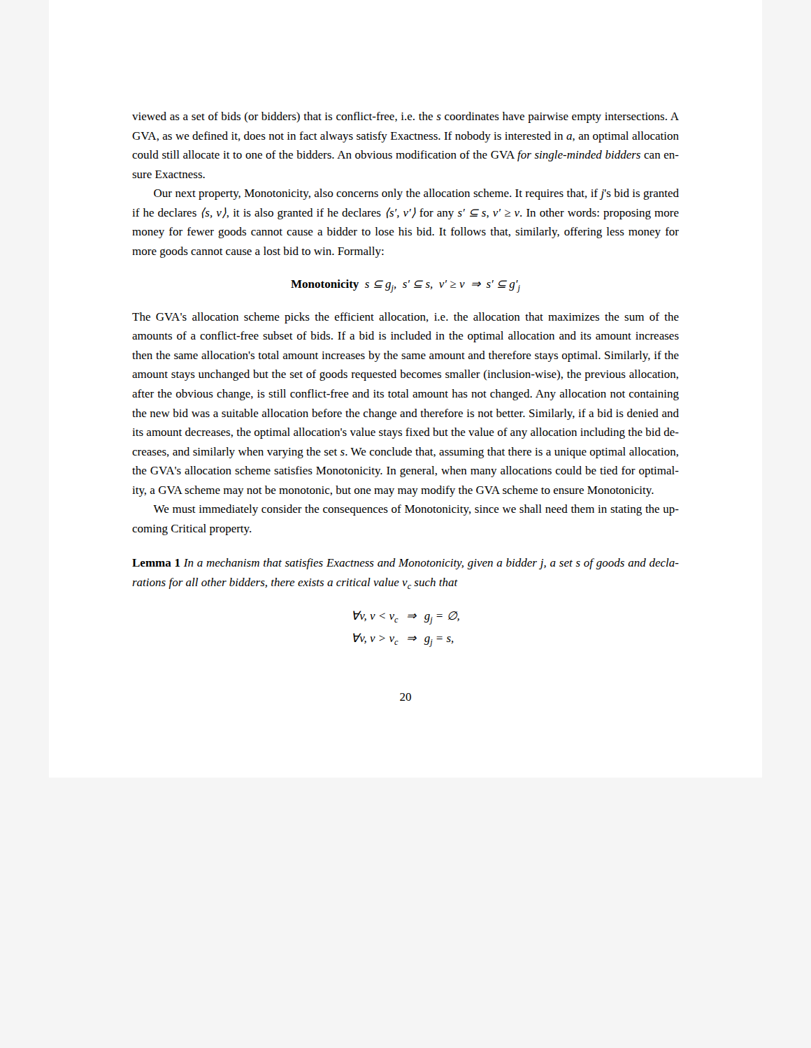viewed as a set of bids (or bidders) that is conflict-free, i.e. the s coordinates have pairwise empty intersections. A GVA, as we defined it, does not in fact always satisfy Exactness. If nobody is interested in a, an optimal allocation could still allocate it to one of the bidders. An obvious modification of the GVA for single-minded bidders can ensure Exactness.
Our next property, Monotonicity, also concerns only the allocation scheme. It requires that, if j's bid is granted if he declares ⟨s, v⟩, it is also granted if he declares ⟨s′, v′⟩ for any s′ ⊆ s, v′ ≥ v. In other words: proposing more money for fewer goods cannot cause a bidder to lose his bid. It follows that, similarly, offering less money for more goods cannot cause a lost bid to win. Formally:
Monotonicity s ⊆ gj, s′ ⊆ s, v′ ≥ v ⇒ s′ ⊆ g′j
The GVA's allocation scheme picks the efficient allocation, i.e. the allocation that maximizes the sum of the amounts of a conflict-free subset of bids. If a bid is included in the optimal allocation and its amount increases then the same allocation's total amount increases by the same amount and therefore stays optimal. Similarly, if the amount stays unchanged but the set of goods requested becomes smaller (inclusion-wise), the previous allocation, after the obvious change, is still conflict-free and its total amount has not changed. Any allocation not containing the new bid was a suitable allocation before the change and therefore is not better. Similarly, if a bid is denied and its amount decreases, the optimal allocation's value stays fixed but the value of any allocation including the bid decreases, and similarly when varying the set s. We conclude that, assuming that there is a unique optimal allocation, the GVA's allocation scheme satisfies Monotonicity. In general, when many allocations could be tied for optimality, a GVA scheme may not be monotonic, but one may may modify the GVA scheme to ensure Monotonicity.
We must immediately consider the consequences of Monotonicity, since we shall need them in stating the upcoming Critical property.
Lemma 1 In a mechanism that satisfies Exactness and Monotonicity, given a bidder j, a set s of goods and declarations for all other bidders, there exists a critical value vc such that
| ∀v, v < v c | ⇒ | g j = ∅, |
| ∀v, v > v c | ⇒ | g j = s, |
20